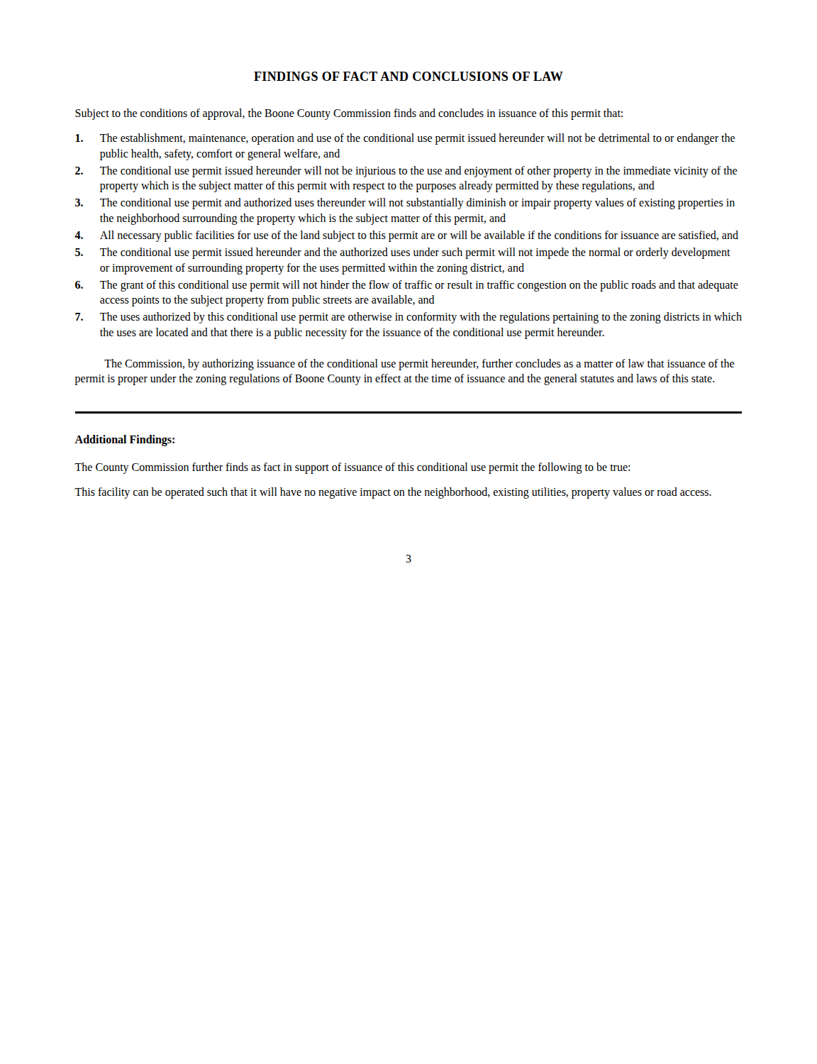FINDINGS OF FACT AND CONCLUSIONS OF LAW
Subject to the conditions of approval, the Boone County Commission finds and concludes in issuance of this permit that:
1.
The establishment, maintenance, operation and use of the conditional use permit issued hereunder will not be detrimental to or endanger the public health, safety, comfort or general welfare, and
2.
The conditional use permit issued hereunder will not be injurious to the use and enjoyment of other property in the immediate vicinity of the property which is the subject matter of this permit with respect to the purposes already permitted by these regulations, and
3.
The conditional use permit and authorized uses thereunder will not substantially diminish or impair property values of existing properties in the neighborhood surrounding the property which is the subject matter of this permit, and
4.
All necessary public facilities for use of the land subject to this permit are or will be available if the conditions for issuance are satisfied, and
5.
The conditional use permit issued hereunder and the authorized uses under such permit will not impede the normal or orderly development or improvement of surrounding property for the uses permitted within the zoning district, and
6.
The grant of this conditional use permit will not hinder the flow of traffic or result in traffic congestion on the public roads and that adequate access points to the subject property from public streets are available, and
7.
The uses authorized by this conditional use permit are otherwise in conformity with the regulations pertaining to the zoning districts in which the uses are located and that there is a public necessity for the issuance of the conditional use permit hereunder.
The Commission, by authorizing issuance of the conditional use permit hereunder, further concludes as a matter of law that issuance of the permit is proper under the zoning regulations of Boone County in effect at the time of issuance and the general statutes and laws of this state.
Additional Findings:
The County Commission further finds as fact in support of issuance of this conditional use permit the following to be true:
This facility can be operated such that it will have no negative impact on the neighborhood, existing utilities, property values or road access.
3